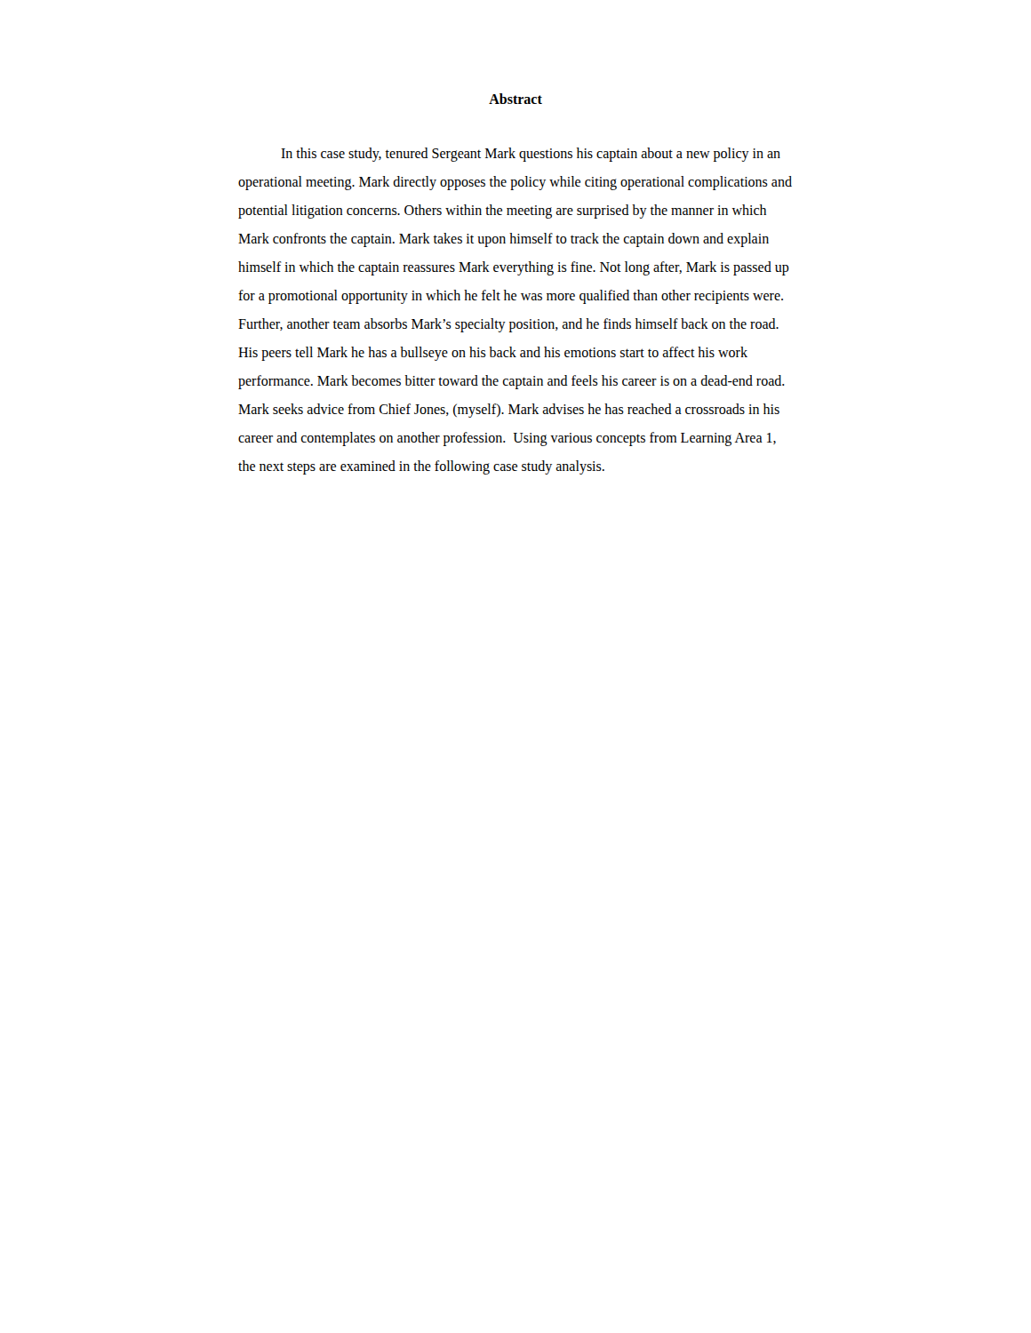Abstract
In this case study, tenured Sergeant Mark questions his captain about a new policy in an operational meeting. Mark directly opposes the policy while citing operational complications and potential litigation concerns. Others within the meeting are surprised by the manner in which Mark confronts the captain. Mark takes it upon himself to track the captain down and explain himself in which the captain reassures Mark everything is fine. Not long after, Mark is passed up for a promotional opportunity in which he felt he was more qualified than other recipients were. Further, another team absorbs Mark’s specialty position, and he finds himself back on the road. His peers tell Mark he has a bullseye on his back and his emotions start to affect his work performance. Mark becomes bitter toward the captain and feels his career is on a dead-end road. Mark seeks advice from Chief Jones, (myself). Mark advises he has reached a crossroads in his career and contemplates on another profession. Using various concepts from Learning Area 1, the next steps are examined in the following case study analysis.